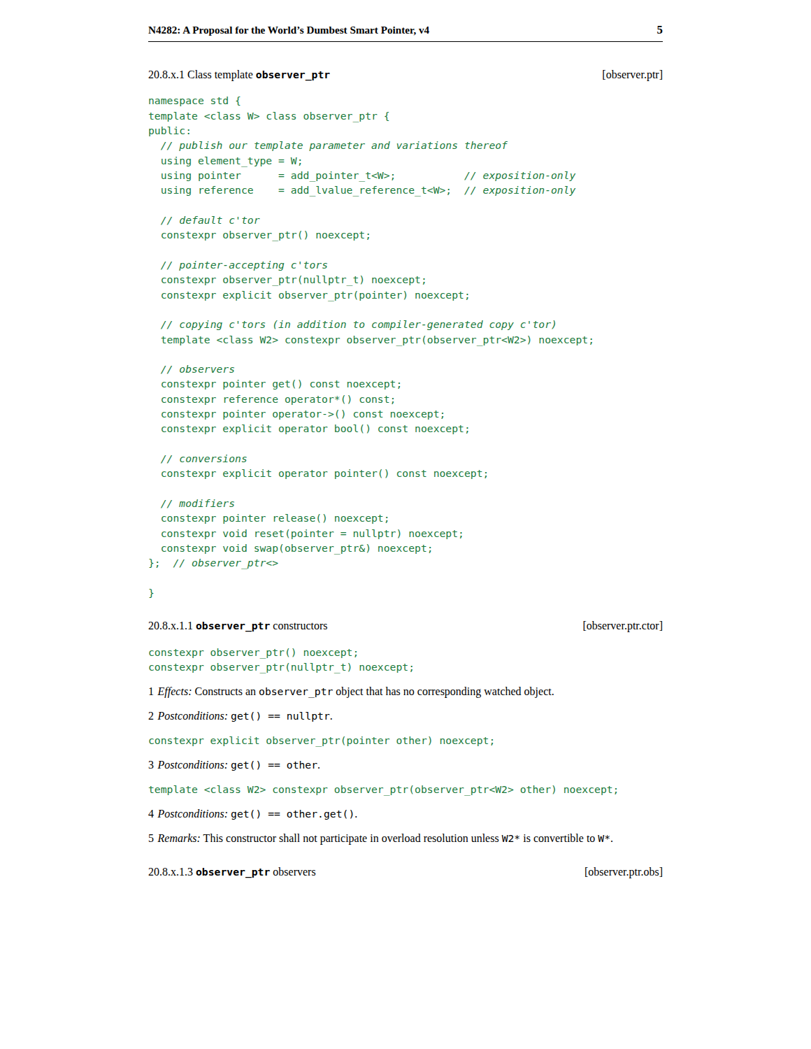N4282: A Proposal for the World’s Dumbest Smart Pointer, v4 5
20.8.x.1 Class template observer_ptr [observer.ptr]
namespace std {
template <class W> class observer_ptr {
public:
  // publish our template parameter and variations thereof
  using element_type = W;
  using pointer      = add_pointer_t<W>;           // exposition-only
  using reference    = add_lvalue_reference_t<W>;  // exposition-only

  // default c'tor
  constexpr observer_ptr() noexcept;

  // pointer-accepting c'tors
  constexpr observer_ptr(nullptr_t) noexcept;
  constexpr explicit observer_ptr(pointer) noexcept;

  // copying c'tors (in addition to compiler-generated copy c'tor)
  template <class W2> constexpr observer_ptr(observer_ptr<W2>) noexcept;

  // observers
  constexpr pointer get() const noexcept;
  constexpr reference operator*() const;
  constexpr pointer operator->() const noexcept;
  constexpr explicit operator bool() const noexcept;

  // conversions
  constexpr explicit operator pointer() const noexcept;

  // modifiers
  constexpr pointer release() noexcept;
  constexpr void reset(pointer = nullptr) noexcept;
  constexpr void swap(observer_ptr&) noexcept;
};  // observer_ptr<>

}
20.8.x.1.1 observer_ptr constructors [observer.ptr.ctor]
constexpr observer_ptr() noexcept;
constexpr observer_ptr(nullptr_t) noexcept;
1 Effects: Constructs an observer_ptr object that has no corresponding watched object.
2 Postconditions: get() == nullptr.
constexpr explicit observer_ptr(pointer other) noexcept;
3 Postconditions: get() == other.
template <class W2> constexpr observer_ptr(observer_ptr<W2> other) noexcept;
4 Postconditions: get() == other.get().
5 Remarks: This constructor shall not participate in overload resolution unless W2* is convertible to W*.
20.8.x.1.3 observer_ptr observers [observer.ptr.obs]